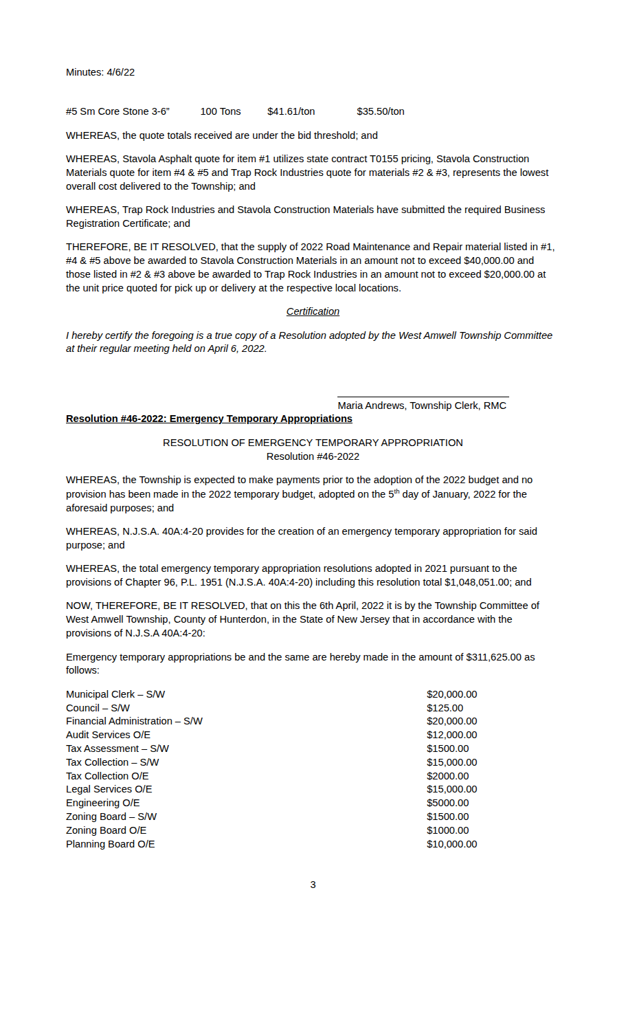Minutes: 4/6/22
#5 Sm Core Stone 3-6” 100 Tons $41.61/ton $35.50/ton
WHEREAS, the quote totals received are under the bid threshold; and
WHEREAS, Stavola Asphalt quote for item #1 utilizes state contract T0155 pricing, Stavola Construction Materials quote for item #4 & #5 and Trap Rock Industries quote for materials #2 & #3, represents the lowest overall cost delivered to the Township; and
WHEREAS, Trap Rock Industries and Stavola Construction Materials have submitted the required Business Registration Certificate; and
THEREFORE, BE IT RESOLVED, that the supply of 2022 Road Maintenance and Repair material listed in #1, #4 & #5 above be awarded to Stavola Construction Materials in an amount not to exceed $40,000.00 and those listed in #2 & #3 above be awarded to Trap Rock Industries in an amount not to exceed $20,000.00 at the unit price quoted for pick up or delivery at the respective local locations.
Certification
I hereby certify the foregoing is a true copy of a Resolution adopted by the West Amwell Township Committee at their regular meeting held on April 6, 2022.
Maria Andrews, Township Clerk, RMC
Resolution #46-2022: Emergency Temporary Appropriations
RESOLUTION OF EMERGENCY TEMPORARY APPROPRIATION
Resolution #46-2022
WHEREAS, the Township is expected to make payments prior to the adoption of the 2022 budget and no provision has been made in the 2022 temporary budget, adopted on the 5th day of January, 2022 for the aforesaid purposes; and
WHEREAS, N.J.S.A. 40A:4-20 provides for the creation of an emergency temporary appropriation for said purpose; and
WHEREAS, the total emergency temporary appropriation resolutions adopted in 2021 pursuant to the provisions of Chapter 96, P.L. 1951 (N.J.S.A. 40A:4-20) including this resolution total $1,048,051.00; and
NOW, THEREFORE, BE IT RESOLVED, that on this the 6th April, 2022 it is by the Township Committee of West Amwell Township, County of Hunterdon, in the State of New Jersey that in accordance with the provisions of N.J.S.A 40A:4-20:
Emergency temporary appropriations be and the same are hereby made in the amount of $311,625.00 as follows:
| Municipal Clerk – S/W | $20,000.00 |
| Council – S/W | $125.00 |
| Financial Administration – S/W | $20,000.00 |
| Audit Services O/E | $12,000.00 |
| Tax Assessment – S/W | $1500.00 |
| Tax Collection – S/W | $15,000.00 |
| Tax Collection O/E | $2000.00 |
| Legal Services O/E | $15,000.00 |
| Engineering O/E | $5000.00 |
| Zoning Board – S/W | $1500.00 |
| Zoning Board O/E | $1000.00 |
| Planning Board O/E | $10,000.00 |
3